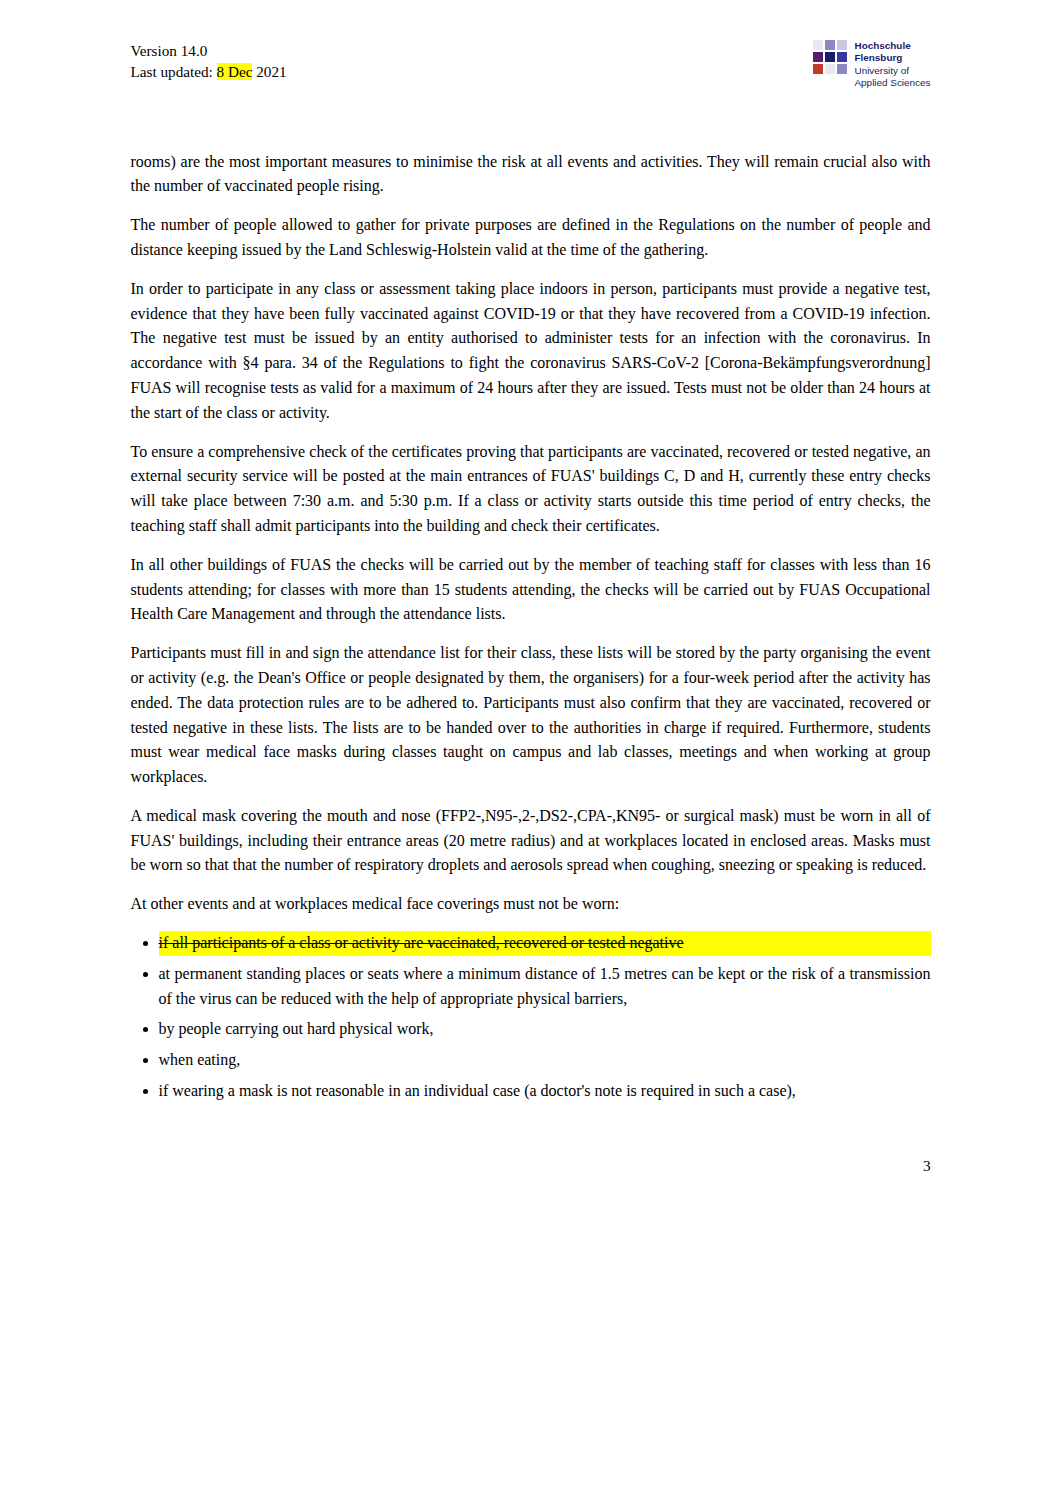Version 14.0
Last updated: 8 Dec 2021
Hochschule
Flensburg
University of
Applied Sciences
rooms) are the most important measures to minimise the risk at all events and activities. They will remain crucial also with the number of vaccinated people rising.
The number of people allowed to gather for private purposes are defined in the Regulations on the number of people and distance keeping issued by the Land Schleswig-Holstein valid at the time of the gathering.
In order to participate in any class or assessment taking place indoors in person, participants must provide a negative test, evidence that they have been fully vaccinated against COVID-19 or that they have recovered from a COVID-19 infection. The negative test must be issued by an entity authorised to administer tests for an infection with the coronavirus. In accordance with §4 para. 34 of the Regulations to fight the coronavirus SARS-CoV-2 [Corona-Bekämpfungsverordnung] FUAS will recognise tests as valid for a maximum of 24 hours after they are issued. Tests must not be older than 24 hours at the start of the class or activity.
To ensure a comprehensive check of the certificates proving that participants are vaccinated, recovered or tested negative, an external security service will be posted at the main entrances of FUAS' buildings C, D and H, currently these entry checks will take place between 7:30 a.m. and 5:30 p.m. If a class or activity starts outside this time period of entry checks, the teaching staff shall admit participants into the building and check their certificates.
In all other buildings of FUAS the checks will be carried out by the member of teaching staff for classes with less than 16 students attending; for classes with more than 15 students attending, the checks will be carried out by FUAS Occupational Health Care Management and through the attendance lists.
Participants must fill in and sign the attendance list for their class, these lists will be stored by the party organising the event or activity (e.g. the Dean's Office or people designated by them, the organisers) for a four-week period after the activity has ended. The data protection rules are to be adhered to. Participants must also confirm that they are vaccinated, recovered or tested negative in these lists. The lists are to be handed over to the authorities in charge if required. Furthermore, students must wear medical face masks during classes taught on campus and lab classes, meetings and when working at group workplaces.
A medical mask covering the mouth and nose (FFP2-,N95-,2-,DS2-,CPA-,KN95- or surgical mask) must be worn in all of FUAS' buildings, including their entrance areas (20 metre radius) and at workplaces located in enclosed areas. Masks must be worn so that that the number of respiratory droplets and aerosols spread when coughing, sneezing or speaking is reduced.
At other events and at workplaces medical face coverings must not be worn:
if all participants of a class or activity are vaccinated, recovered or tested negative
at permanent standing places or seats where a minimum distance of 1.5 metres can be kept or the risk of a transmission of the virus can be reduced with the help of appropriate physical barriers,
by people carrying out hard physical work,
when eating,
if wearing a mask is not reasonable in an individual case (a doctor's note is required in such a case),
3